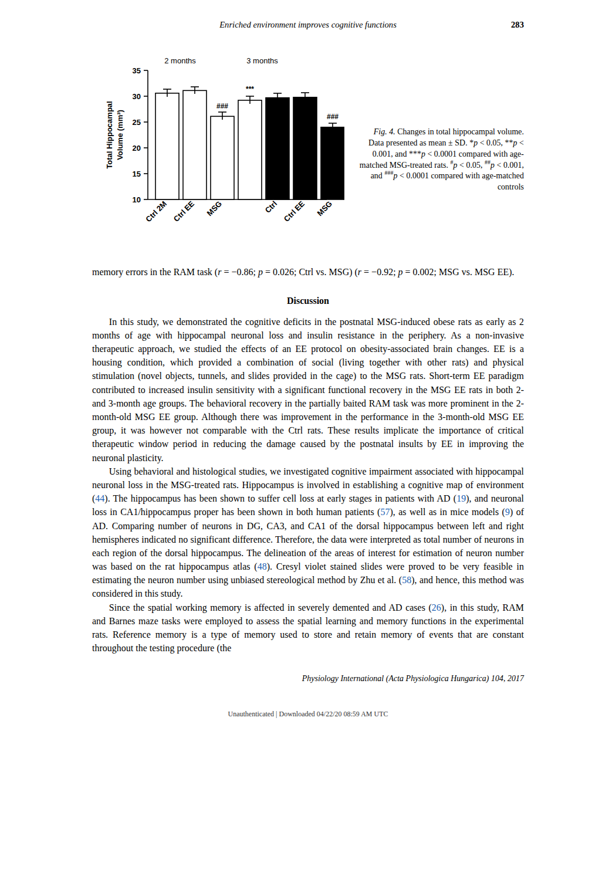Enriched environment improves cognitive functions 283
2 months 3 months 35 30 25 20 15 10 Total Hippocampal Volume (mm³) ### *** ### Ctrl 2M Ctrl EE MSG Ctrl Ctrl EE MSG
Fig. 4. Changes in total hippocampal volume. Data presented as mean ± SD. *p < 0.05, **p < 0.001, and ***p < 0.0001 compared with age-matched MSG-treated rats. #p < 0.05, ##p < 0.001, and ###p < 0.0001 compared with age-matched controls
memory errors in the RAM task (r = −0.86; p = 0.026; Ctrl vs. MSG) (r = −0.92; p = 0.002; MSG vs. MSG EE).
Discussion
In this study, we demonstrated the cognitive deficits in the postnatal MSG-induced obese rats as early as 2 months of age with hippocampal neuronal loss and insulin resistance in the periphery. As a non-invasive therapeutic approach, we studied the effects of an EE protocol on obesity-associated brain changes. EE is a housing condition, which provided a combination of social (living together with other rats) and physical stimulation (novel objects, tunnels, and slides provided in the cage) to the MSG rats. Short-term EE paradigm contributed to increased insulin sensitivity with a significant functional recovery in the MSG EE rats in both 2- and 3-month age groups. The behavioral recovery in the partially baited RAM task was more prominent in the 2-month-old MSG EE group. Although there was improvement in the performance in the 3-month-old MSG EE group, it was however not comparable with the Ctrl rats. These results implicate the importance of critical therapeutic window period in reducing the damage caused by the postnatal insults by EE in improving the neuronal plasticity.
Using behavioral and histological studies, we investigated cognitive impairment associated with hippocampal neuronal loss in the MSG-treated rats. Hippocampus is involved in establishing a cognitive map of environment (44). The hippocampus has been shown to suffer cell loss at early stages in patients with AD (19), and neuronal loss in CA1/hippocampus proper has been shown in both human patients (57), as well as in mice models (9) of AD. Comparing number of neurons in DG, CA3, and CA1 of the dorsal hippocampus between left and right hemispheres indicated no significant difference. Therefore, the data were interpreted as total number of neurons in each region of the dorsal hippocampus. The delineation of the areas of interest for estimation of neuron number was based on the rat hippocampus atlas (48). Cresyl violet stained slides were proved to be very feasible in estimating the neuron number using unbiased stereological method by Zhu et al. (58), and hence, this method was considered in this study.
Since the spatial working memory is affected in severely demented and AD cases (26), in this study, RAM and Barnes maze tasks were employed to assess the spatial learning and memory functions in the experimental rats. Reference memory is a type of memory used to store and retain memory of events that are constant throughout the testing procedure (the
Physiology International (Acta Physiologica Hungarica) 104, 2017
Unauthenticated | Downloaded 04/22/20 08:59 AM UTC